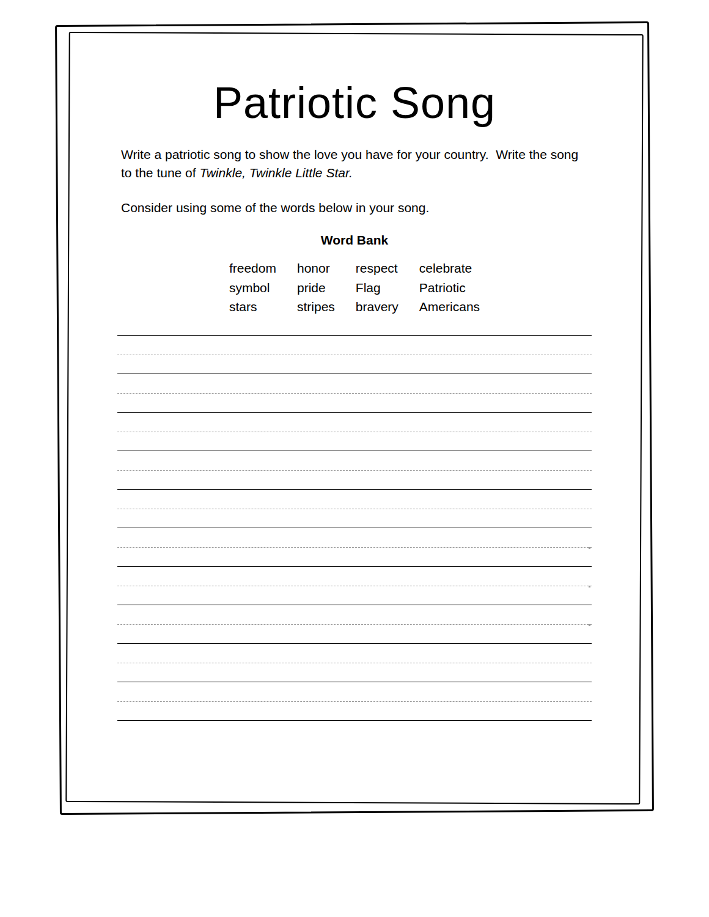Patriotic Song
Write a patriotic song to show the love you have for your country. Write the song to the tune of Twinkle, Twinkle Little Star.
Consider using some of the words below in your song.
Word Bank
| freedom | honor | respect | celebrate |
| symbol | pride | Flag | Patriotic |
| stars | stripes | bravery | Americans |